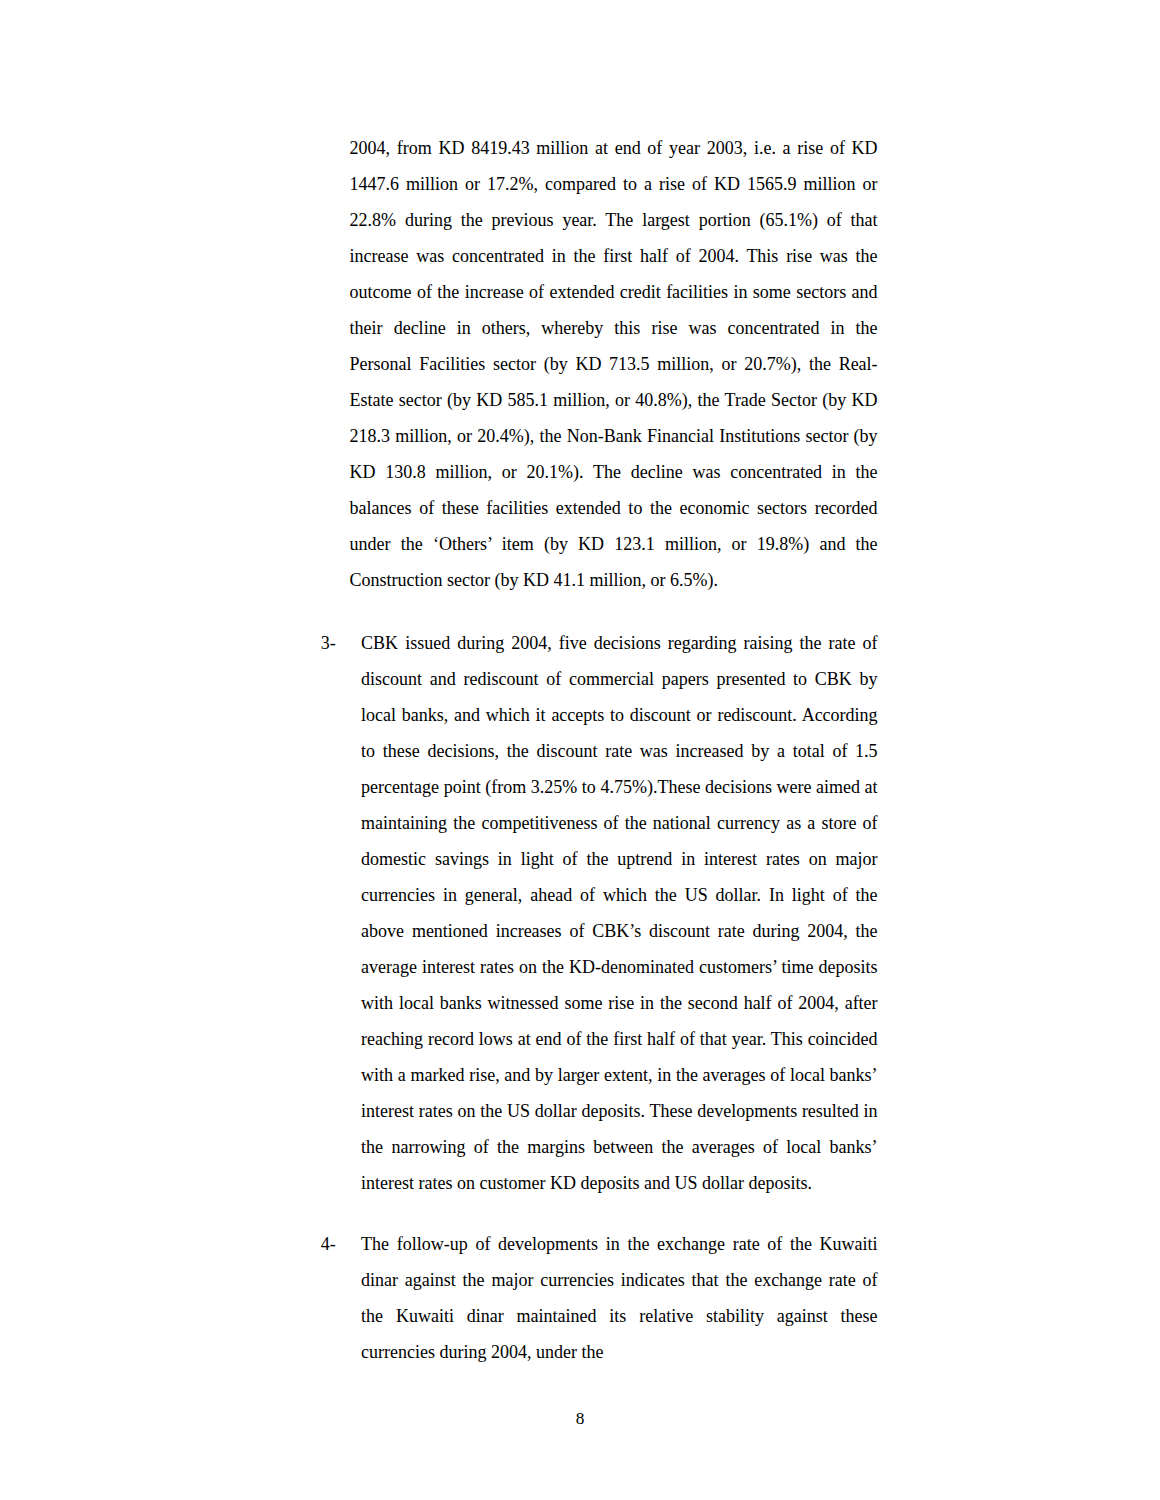2004, from KD 8419.43 million at end of year 2003, i.e. a rise of KD 1447.6 million or 17.2%, compared to a rise of KD 1565.9 million or 22.8% during the previous year. The largest portion (65.1%) of that increase was concentrated in the first half of 2004. This rise was the outcome of the increase of extended credit facilities in some sectors and their decline in others, whereby this rise was concentrated in the Personal Facilities sector (by KD 713.5 million, or 20.7%), the Real-Estate sector (by KD 585.1 million, or 40.8%), the Trade Sector (by KD 218.3 million, or 20.4%), the Non-Bank Financial Institutions sector (by KD 130.8 million, or 20.1%). The decline was concentrated in the balances of these facilities extended to the economic sectors recorded under the ‘Others’ item (by KD 123.1 million, or 19.8%) and the Construction sector (by KD 41.1 million, or 6.5%).
3-
CBK issued during 2004, five decisions regarding raising the rate of discount and rediscount of commercial papers presented to CBK by local banks, and which it accepts to discount or rediscount. According to these decisions, the discount rate was increased by a total of 1.5 percentage point (from 3.25% to 4.75%).These decisions were aimed at maintaining the competitiveness of the national currency as a store of domestic savings in light of the uptrend in interest rates on major currencies in general, ahead of which the US dollar. In light of the above mentioned increases of CBK’s discount rate during 2004, the average interest rates on the KD-denominated customers’ time deposits with local banks witnessed some rise in the second half of 2004, after reaching record lows at end of the first half of that year. This coincided with a marked rise, and by larger extent, in the averages of local banks’ interest rates on the US dollar deposits. These developments resulted in the narrowing of the margins between the averages of local banks’ interest rates on customer KD deposits and US dollar deposits.
4-
The follow-up of developments in the exchange rate of the Kuwaiti dinar against the major currencies indicates that the exchange rate of the Kuwaiti dinar maintained its relative stability against these currencies during 2004, under the
8